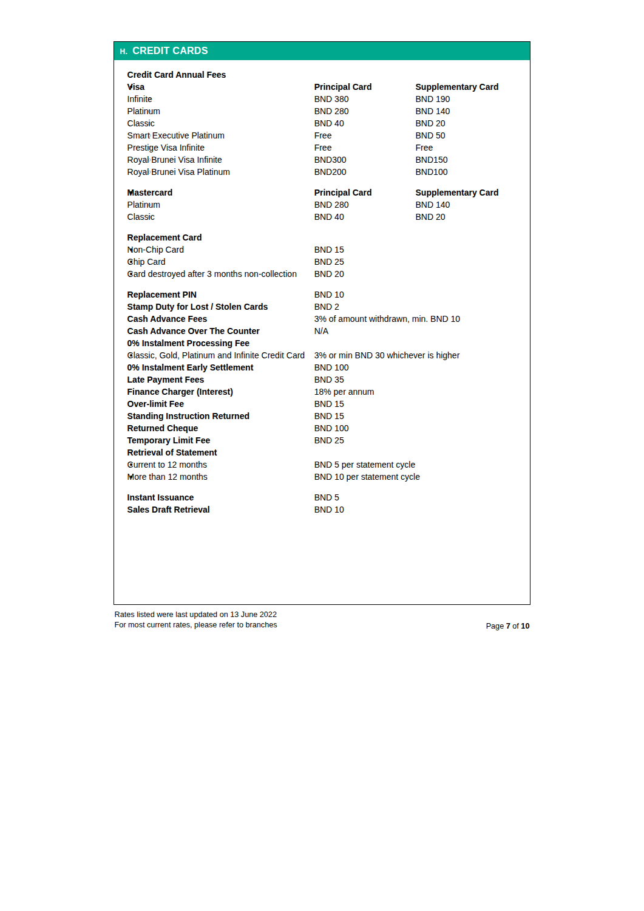H. CREDIT CARDS
| Credit Card Annual Fees | | |
| Visa | Principal Card | Supplementary Card |
| Infinite | BND 380 | BND 190 |
| Platinum | BND 280 | BND 140 |
| Classic | BND 40 | BND 20 |
| Smart Executive Platinum | Free | BND 50 |
| Prestige Visa Infinite | Free | Free |
| Royal Brunei Visa Infinite | BND300 | BND150 |
| Royal Brunei Visa Platinum | BND200 | BND100 |
| Mastercard | Principal Card | Supplementary Card |
| Platinum | BND 280 | BND 140 |
| Classic | BND 40 | BND 20 |
| Replacement Card | | |
| Non-Chip Card | BND 15 | |
| Chip Card | BND 25 | |
| Card destroyed after 3 months non-collection | BND 20 | |
| Replacement PIN | BND 10 | |
| Stamp Duty for Lost / Stolen Cards | BND 2 | |
| Cash Advance Fees | 3% of amount withdrawn, min. BND 10 |
| Cash Advance Over The Counter | N/A | |
| 0% Instalment Processing Fee | | |
| Classic, Gold, Platinum and Infinite Credit Card | 3% or min BND 30 whichever is higher |
| 0% Instalment Early Settlement | BND 100 | |
| Late Payment Fees | BND 35 | |
| Finance Charger (Interest) | 18% per annum | |
| Over-limit Fee | BND 15 | |
| Standing Instruction Returned | BND 15 | |
| Returned Cheque | BND 100 | |
| Temporary Limit Fee | BND 25 | |
| Retrieval of Statement | | |
| Current to 12 months | BND 5 per statement cycle |
| More than 12 months | BND 10 per statement cycle |
| Instant Issuance | BND 5 | |
| Sales Draft Retrieval | BND 10 | |
Rates listed were last updated on 13 June 2022
For most current rates, please refer to branches
Page 7 of 10